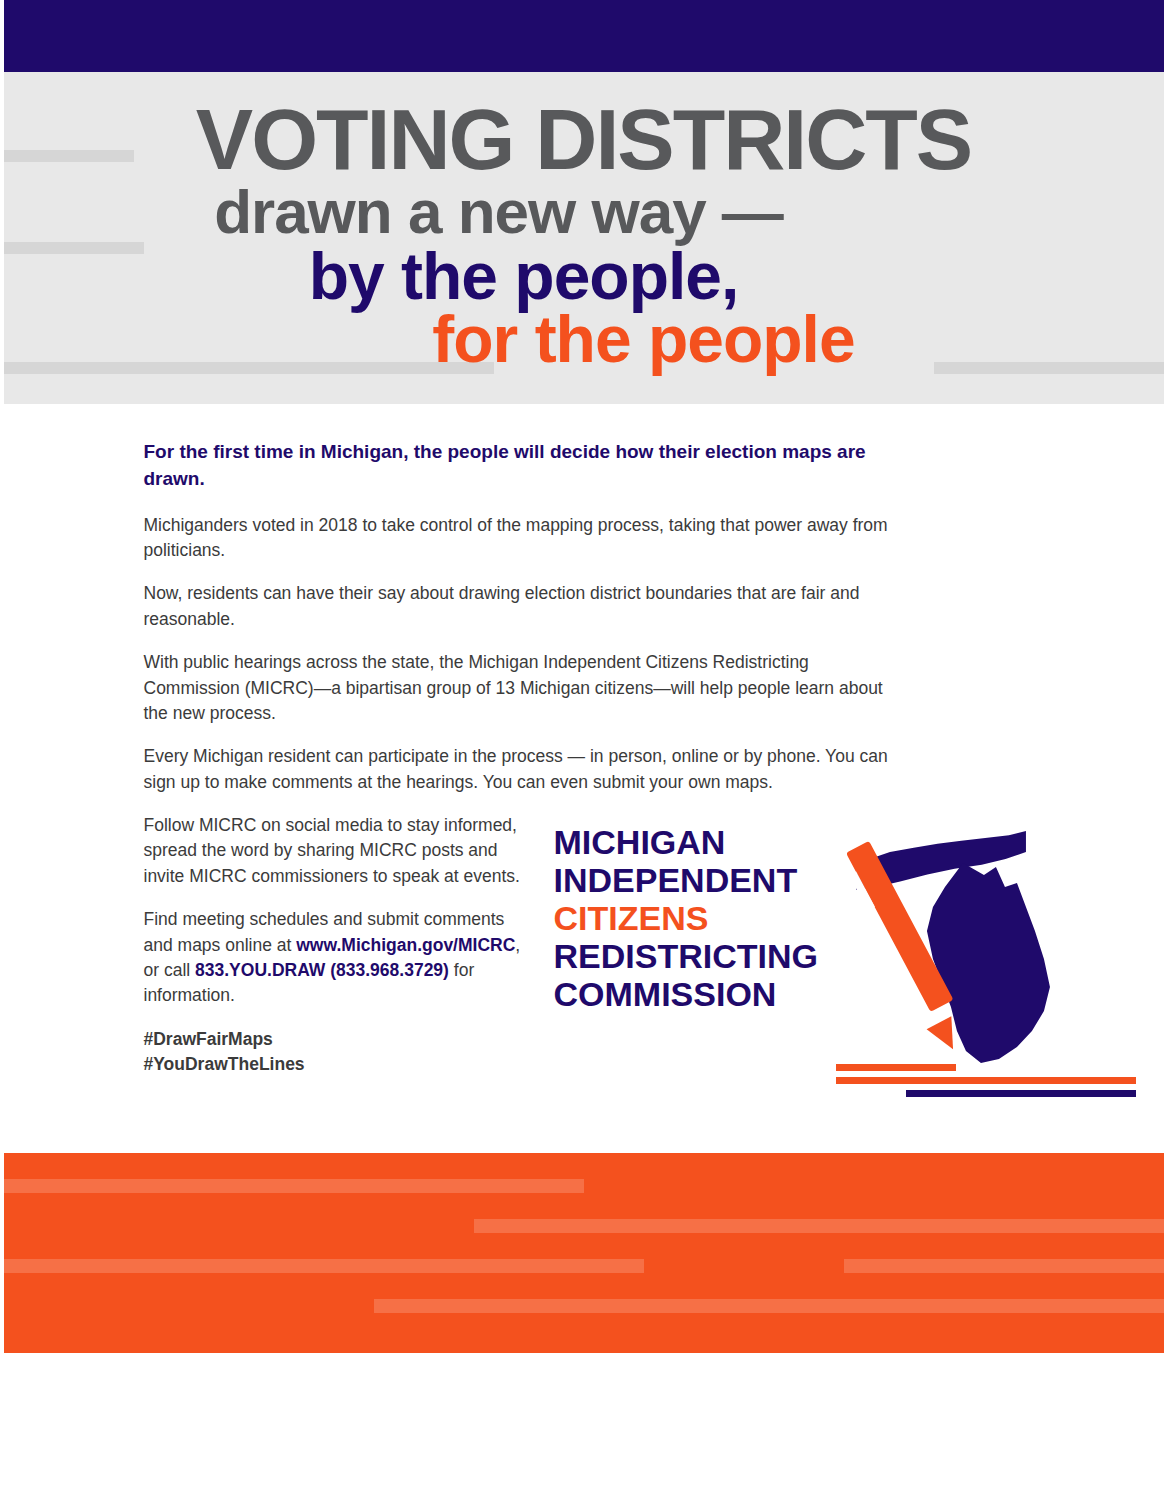Voting Districts drawn a new way — by the people, for the people
For the first time in Michigan, the people will decide how their election maps are drawn.
Michiganders voted in 2018 to take control of the mapping process, taking that power away from politicians.
Now, residents can have their say about drawing election district boundaries that are fair and reasonable.
With public hearings across the state, the Michigan Independent Citizens Redistricting Commission (MICRC)—a bipartisan group of 13 Michigan citizens—will help people learn about the new process.
Every Michigan resident can participate in the process — in person, online or by phone. You can sign up to make comments at the hearings. You can even submit your own maps.
Follow MICRC on social media to stay informed, spread the word by sharing MICRC posts and invite MICRC commissioners to speak at events.
Find meeting schedules and submit comments and maps online at www.Michigan.gov/MICRC, or call 833.YOU.DRAW (833.968.3729) for information.
#DrawFairMaps
#YouDrawTheLines
Michigan Independent Citizens Redistricting Commission